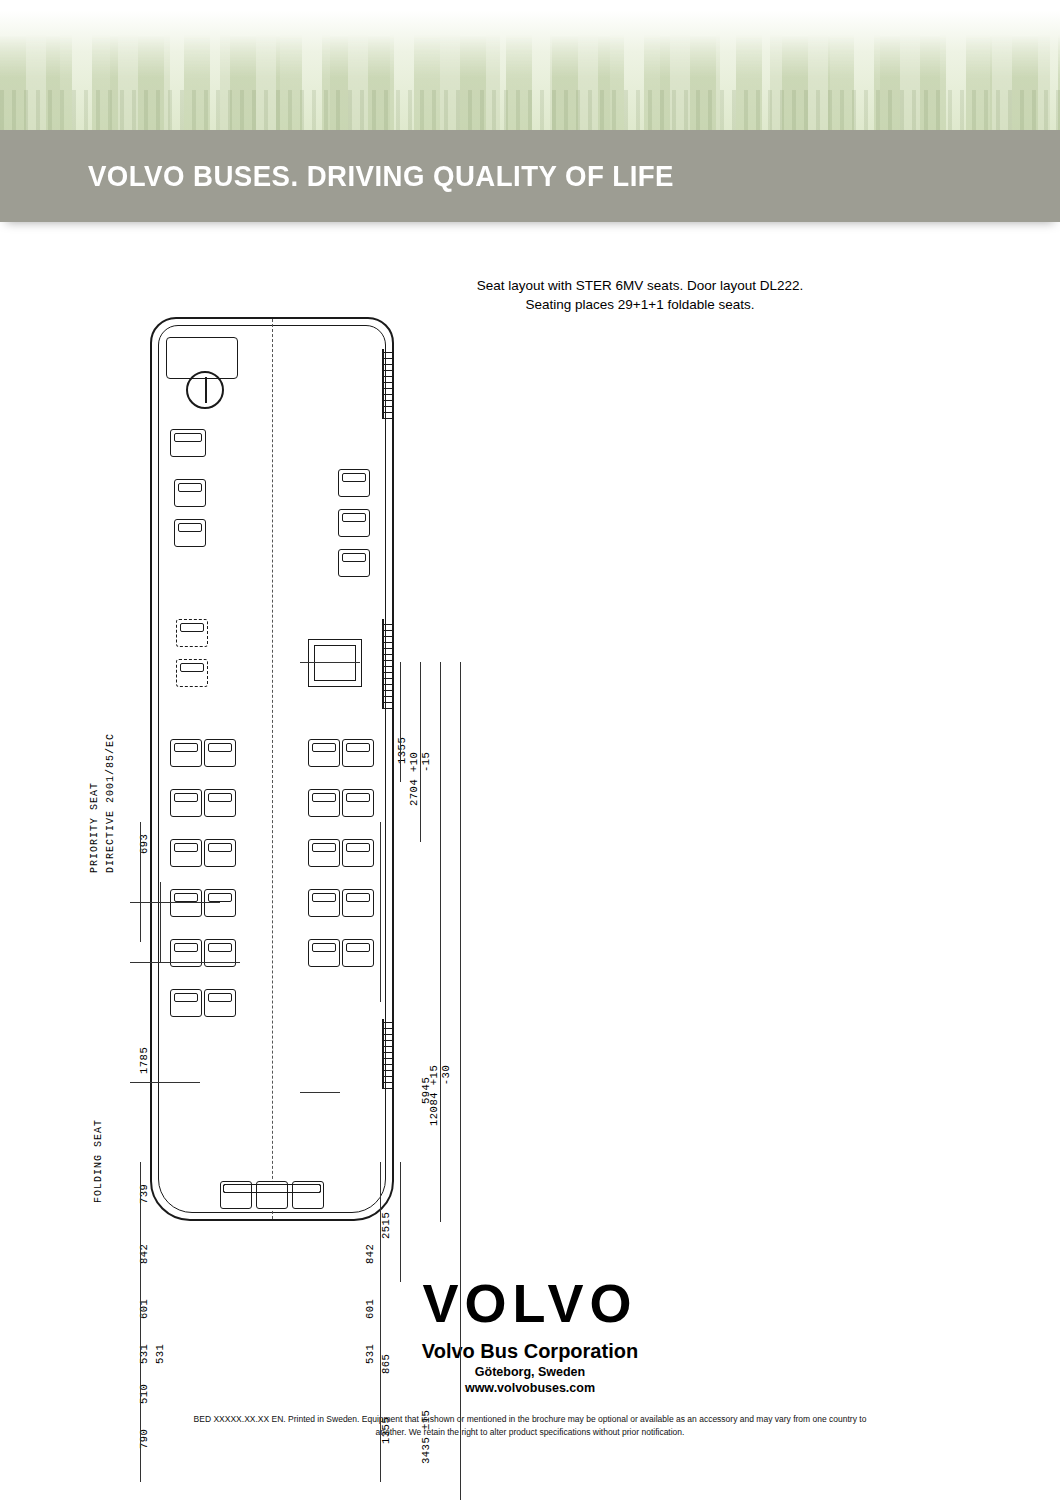VOLVO BUSES. DRIVING QUALITY OF LIFE
Seat layout with STER 6MV seats. Door layout DL222.
Seating places 29+1+1 foldable seats.
FIRE
EXTINGUISHER FIRE EXTINGUISHER PRIORITY SEAT DIRECTIVE 2001/85/EC FOLDING SEAT RAMP 1200 1355 2704 +10
-15 693 1011 155 593 905 998 512 1785 1355 5945 12084 +15
-30 739 842 601 531 531 510 790 739 842 2515 601 531 865 1355 3435 ±15 069 ← →
VOLVO
Volvo Bus Corporation
Göteborg, Sweden
www.volvobuses.com
BED XXXXX.XX.XX EN. Printed in Sweden. Equipment that is shown or mentioned in the brochure may be optional or available as an accessory and may vary from one country to another. We retain the right to alter product specifications without prior notification.